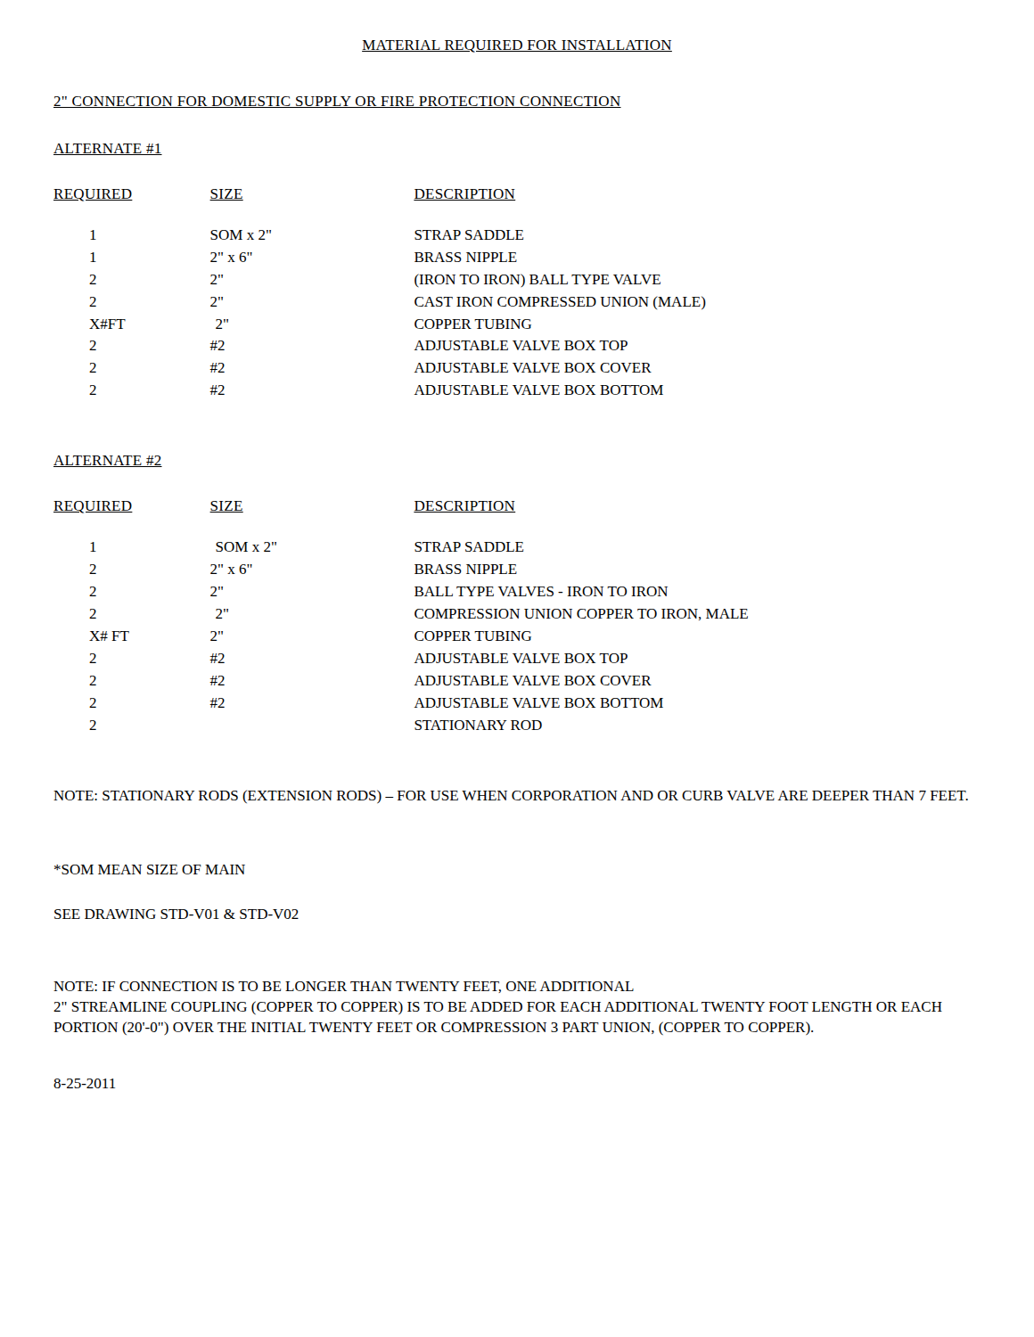MATERIAL REQUIRED FOR INSTALLATION
2" CONNECTION FOR DOMESTIC SUPPLY OR FIRE PROTECTION CONNECTION
ALTERNATE #1
| REQUIRED | SIZE | DESCRIPTION |
| --- | --- | --- |
| 1 | SOM x 2" | STRAP SADDLE |
| 1 | 2" x 6" | BRASS NIPPLE |
| 2 | 2" | (IRON TO IRON) BALL TYPE VALVE |
| 2 | 2" | CAST IRON COMPRESSED UNION (MALE) |
| X#FT | 2" | COPPER TUBING |
| 2 | #2 | ADJUSTABLE VALVE BOX TOP |
| 2 | #2 | ADJUSTABLE VALVE BOX COVER |
| 2 | #2 | ADJUSTABLE VALVE BOX BOTTOM |
ALTERNATE #2
| REQUIRED | SIZE | DESCRIPTION |
| --- | --- | --- |
| 1 | SOM x 2" | STRAP SADDLE |
| 2 | 2" x 6" | BRASS NIPPLE |
| 2 | 2" | BALL TYPE VALVES - IRON TO IRON |
| 2 | 2" | COMPRESSION UNION COPPER TO IRON, MALE |
| X# FT | 2" | COPPER TUBING |
| 2 | #2 | ADJUSTABLE VALVE BOX TOP |
| 2 | #2 | ADJUSTABLE VALVE BOX COVER |
| 2 | #2 | ADJUSTABLE VALVE BOX BOTTOM |
| 2 | | STATIONARY ROD |
NOTE: STATIONARY RODS (EXTENSION RODS) – FOR USE WHEN CORPORATION AND OR CURB VALVE ARE DEEPER THAN 7 FEET.
*SOM MEAN SIZE OF MAIN
SEE DRAWING STD-V01 & STD-V02
NOTE: IF CONNECTION IS TO BE LONGER THAN TWENTY FEET, ONE ADDITIONAL
2" STREAMLINE COUPLING (COPPER TO COPPER) IS TO BE ADDED FOR EACH ADDITIONAL TWENTY FOOT LENGTH OR EACH PORTION (20'-0") OVER THE INITIAL TWENTY FEET OR COMPRESSION 3 PART UNION, (COPPER TO COPPER).
8-25-2011